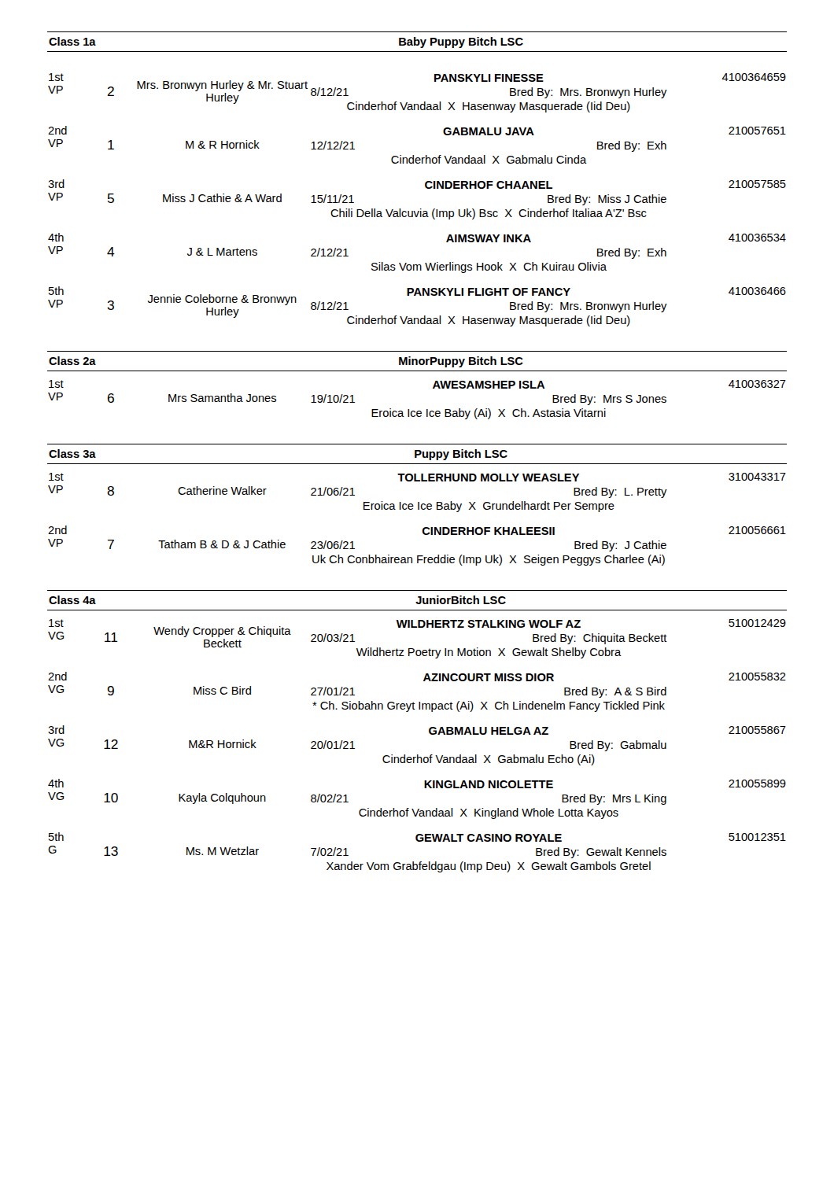| Class 1a | Baby Puppy Bitch LSC |
| 1st VP | 2 | Mrs. Bronwyn Hurley & Mr. Stuart Hurley | PANSKYLI FINESSE 8/12/21 Bred By: Mrs. Bronwyn Hurley Cinderhof Vandaal X Hasenway Masquerade (Iid Deu) | 4100364659 |
| 2nd VP | 1 | M & R Hornick | GABMALU JAVA 12/12/21 Bred By: Exh Cinderhof Vandaal X Gabmalu Cinda | 210057651 |
| 3rd VP | 5 | Miss J Cathie & A Ward | CINDERHOF CHAANEL 15/11/21 Bred By: Miss J Cathie Chili Della Valcuvia (Imp Uk) Bsc X Cinderhof Italiaa A'Z' Bsc | 210057585 |
| 4th VP | 4 | J & L Martens | AIMSWAY INKA 2/12/21 Bred By: Exh Silas Vom Wierlings Hook X Ch Kuirau Olivia | 410036534 |
| 5th VP | 3 | Jennie Coleborne & Bronwyn Hurley | PANSKYLI FLIGHT OF FANCY 8/12/21 Bred By: Mrs. Bronwyn Hurley Cinderhof Vandaal X Hasenway Masquerade (Iid Deu) | 410036466 |
| Class 2a | MinorPuppy Bitch LSC |
| 1st VP | 6 | Mrs Samantha Jones | AWESAMSHEP ISLA 19/10/21 Bred By: Mrs S Jones Eroica Ice Ice Baby (Ai) X Ch. Astasia Vitarni | 410036327 |
| Class 3a | Puppy Bitch LSC |
| 1st VP | 8 | Catherine Walker | TOLLERHUND MOLLY WEASLEY 21/06/21 Bred By: L. Pretty Eroica Ice Ice Baby X Grundelhardt Per Sempre | 310043317 |
| 2nd VP | 7 | Tatham B & D & J Cathie | CINDERHOF KHALEESII 23/06/21 Bred By: J Cathie Uk Ch Conbhairean Freddie (Imp Uk) X Seigen Peggys Charlee (Ai) | 210056661 |
| Class 4a | JuniorBitch LSC |
| 1st VG | 11 | Wendy Cropper & Chiquita Beckett | WILDHERTZ STALKING WOLF AZ 20/03/21 Bred By: Chiquita Beckett Wildhertz Poetry In Motion X Gewalt Shelby Cobra | 510012429 |
| 2nd VG | 9 | Miss C Bird | AZINCOURT MISS DIOR 27/01/21 Bred By: A & S Bird * Ch. Siobahn Greyt Impact (Ai) X Ch Lindenelm Fancy Tickled Pink | 210055832 |
| 3rd VG | 12 | M&R Hornick | GABMALU HELGA AZ 20/01/21 Bred By: Gabmalu Cinderhof Vandaal X Gabmalu Echo (Ai) | 210055867 |
| 4th VG | 10 | Kayla Colquhoun | KINGLAND NICOLETTE 8/02/21 Bred By: Mrs L King Cinderhof Vandaal X Kingland Whole Lotta Kayos | 210055899 |
| 5th G | 13 | Ms. M Wetzlar | GEWALT CASINO ROYALE 7/02/21 Bred By: Gewalt Kennels Xander Vom Grabfeldgau (Imp Deu) X Gewalt Gambols Gretel | 510012351 |